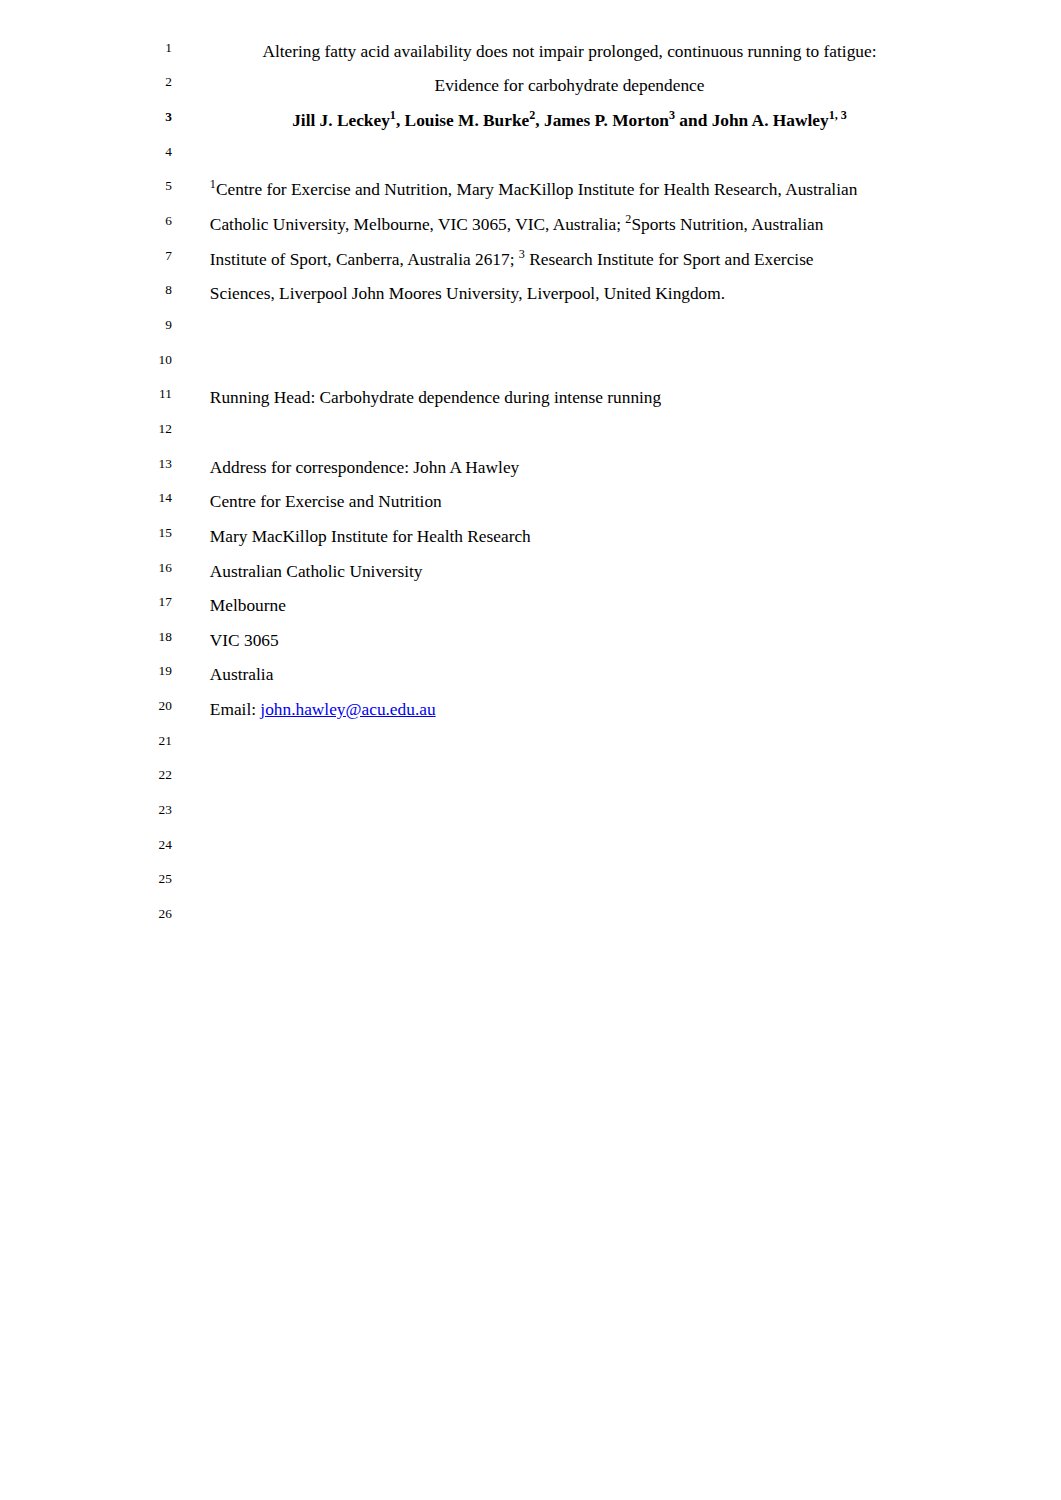Altering fatty acid availability does not impair prolonged, continuous running to fatigue:
Evidence for carbohydrate dependence
Jill J. Leckey1, Louise M. Burke2, James P. Morton3 and John A. Hawley1, 3
1Centre for Exercise and Nutrition, Mary MacKillop Institute for Health Research, Australian
Catholic University, Melbourne, VIC 3065, VIC, Australia; 2Sports Nutrition, Australian
Institute of Sport, Canberra, Australia 2617; 3 Research Institute for Sport and Exercise
Sciences, Liverpool John Moores University, Liverpool, United Kingdom.
Running Head: Carbohydrate dependence during intense running
Address for correspondence: John A Hawley
Centre for Exercise and Nutrition
Mary MacKillop Institute for Health Research
Australian Catholic University
Melbourne
VIC 3065
Australia
Email: john.hawley@acu.edu.au